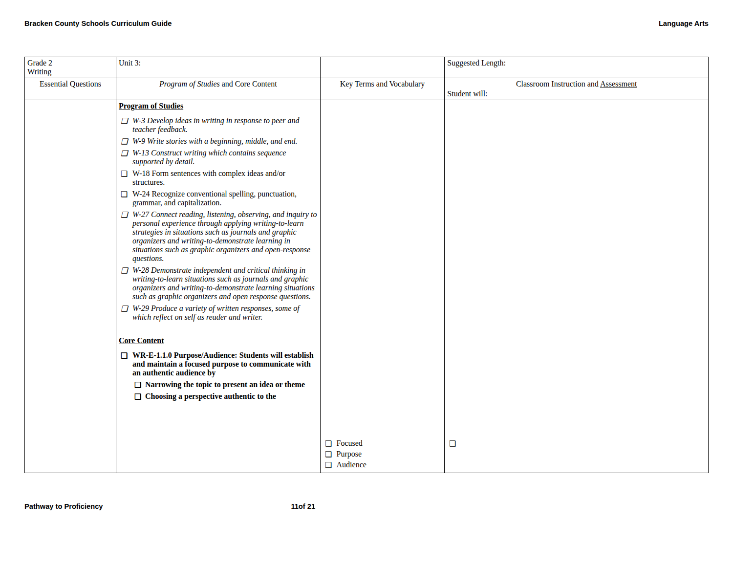Bracken County Schools Curriculum Guide
Language Arts
| Grade 2 Writing | Unit 3: | | Suggested Length: |
| Essential Questions | Program of Studies and Core Content | Key Terms and Vocabulary | Classroom Instruction and Assessment Student will: |
| | Program of Studies W-3 Develop ideas in writing in response to peer and teacher feedback. W-9 Write stories with a beginning, middle, and end. W-13 Construct writing which contains sequence supported by detail. W-18 Form sentences with complex ideas and/or structures. W-24 Recognize conventional spelling, punctuation, grammar, and capitalization. W-27 Connect reading, listening, observing, and inquiry to personal experience through applying writing-to-learn strategies in situations such as journals and graphic organizers and writing-to-demonstrate learning in situations such as graphic organizers and open-response questions. W-28 Demonstrate independent and critical thinking in writing-to-learn situations such as journals and graphic organizers and writing-to-demonstrate learning situations such as graphic organizers and open response questions. W-29 Produce a variety of written responses, some of which reflect on self as reader and writer. Core Content WR-E-1.1.0 Purpose/Audience: Students will establish and maintain a focused purpose to communicate with an authentic audience by Narrowing the topic to present an idea or theme Choosing a perspective authentic to the | Focused Purpose Audience | ❑ |
Pathway to Proficiency
11of 21